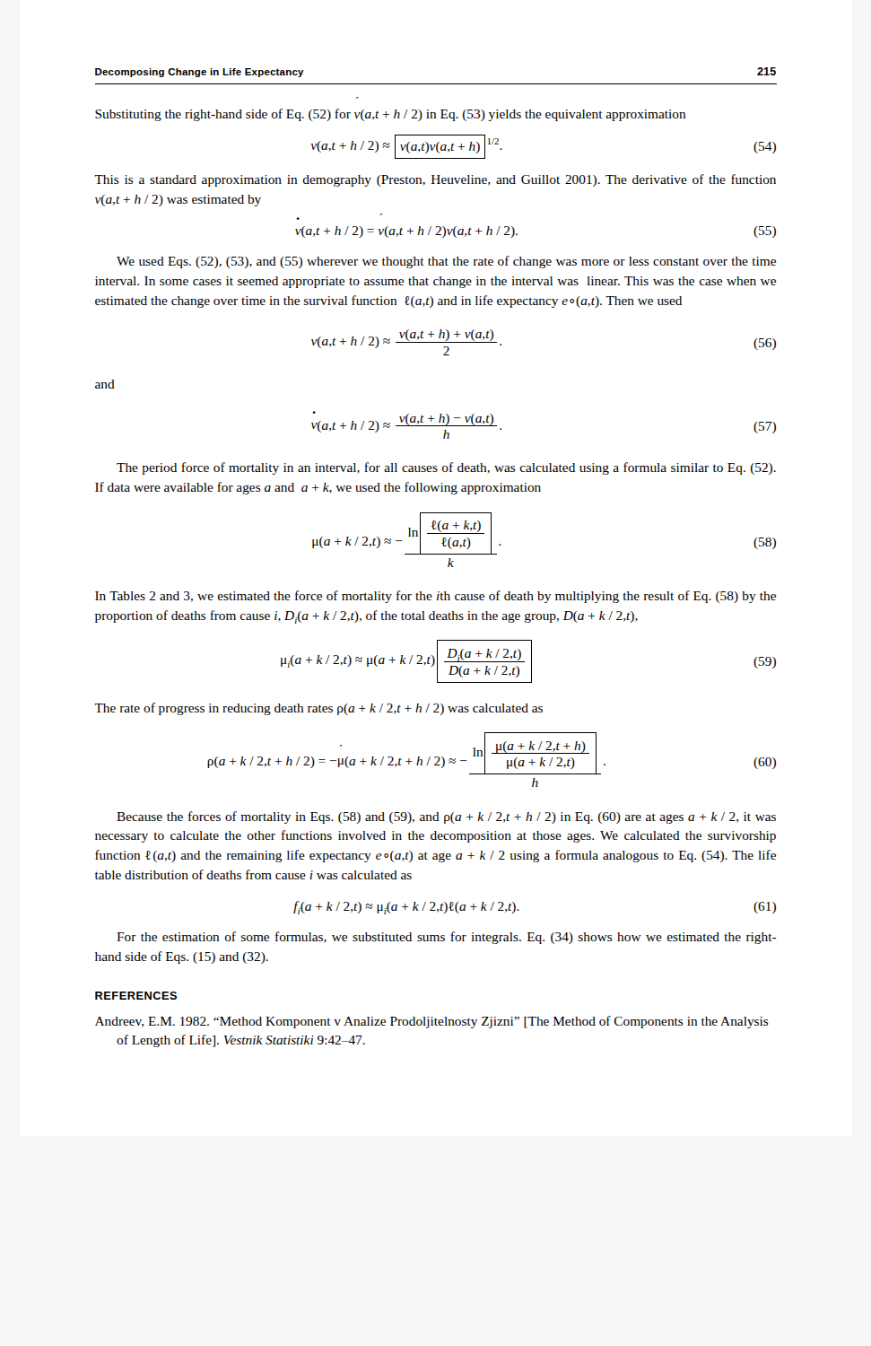Decomposing Change in Life Expectancy 215
Substituting the right-hand side of Eq. (52) for v(a,t + h / 2) in Eq. (53) yields the equivalent approximation
v(a,t + h / 2) ≈ v(a,t)v(a,t + h)1/2. (54)
This is a standard approximation in demography (Preston, Heuveline, and Guillot 2001). The derivative of the function v(a,t + h / 2) was estimated by
v(a,t + h / 2) = v(a,t + h / 2)v(a,t + h / 2). (55)
We used Eqs. (52), (53), and (55) wherever we thought that the rate of change was more or less constant over the time interval. In some cases it seemed appropriate to assume that change in the interval was linear. This was the case when we estimated the change over time in the survival function ℓ(a,t) and in life expectancy e∘(a,t). Then we used
v(a,t + h / 2) ≈ v(a,t + h) + v(a,t) 2. (56)
and
v(a,t + h / 2) ≈ v(a,t + h) − v(a,t) h. (57)
The period force of mortality in an interval, for all causes of death, was calculated using a formula similar to Eq. (52). If data were available for ages a and a + k, we used the following approximation
μ(a + k / 2,t) ≈ −lnℓ(a + k,t) ℓ(a,t) k. (58)
In Tables 2 and 3, we estimated the force of mortality for the ith cause of death by multiplying the result of Eq. (58) by the proportion of deaths from cause i, Di(a + k / 2,t), of the total deaths in the age group, D(a + k / 2,t),
μi(a + k / 2,t) ≈ μ(a + k / 2,t)Di(a + k / 2,t) D(a + k / 2,t) (59)
The rate of progress in reducing death rates ρ(a + k / 2,t + h / 2) was calculated as
ρ(a + k / 2,t + h / 2) = −μ(a + k / 2,t + h / 2) ≈ −lnμ(a + k / 2,t + h) μ(a + k / 2,t) h. (60)
Because the forces of mortality in Eqs. (58) and (59), and ρ(a + k / 2,t + h / 2) in Eq. (60) are at ages a + k / 2, it was necessary to calculate the other functions involved in the decomposition at those ages. We calculated the survivorship function ℓ(a,t) and the remaining life expectancy e∘(a,t) at age a + k / 2 using a formula analogous to Eq. (54). The life table distribution of deaths from cause i was calculated as
fi(a + k / 2,t) ≈ μi(a + k / 2,t)ℓ(a + k / 2,t). (61)
For the estimation of some formulas, we substituted sums for integrals. Eq. (34) shows how we estimated the right-hand side of Eqs. (15) and (32).
REFERENCES
Andreev, E.M. 1982. “Method Komponent v Analize Prodoljitelnosty Zjizni” [The Method of Components in the Analysis of Length of Life]. Vestnik Statistiki 9:42–47.